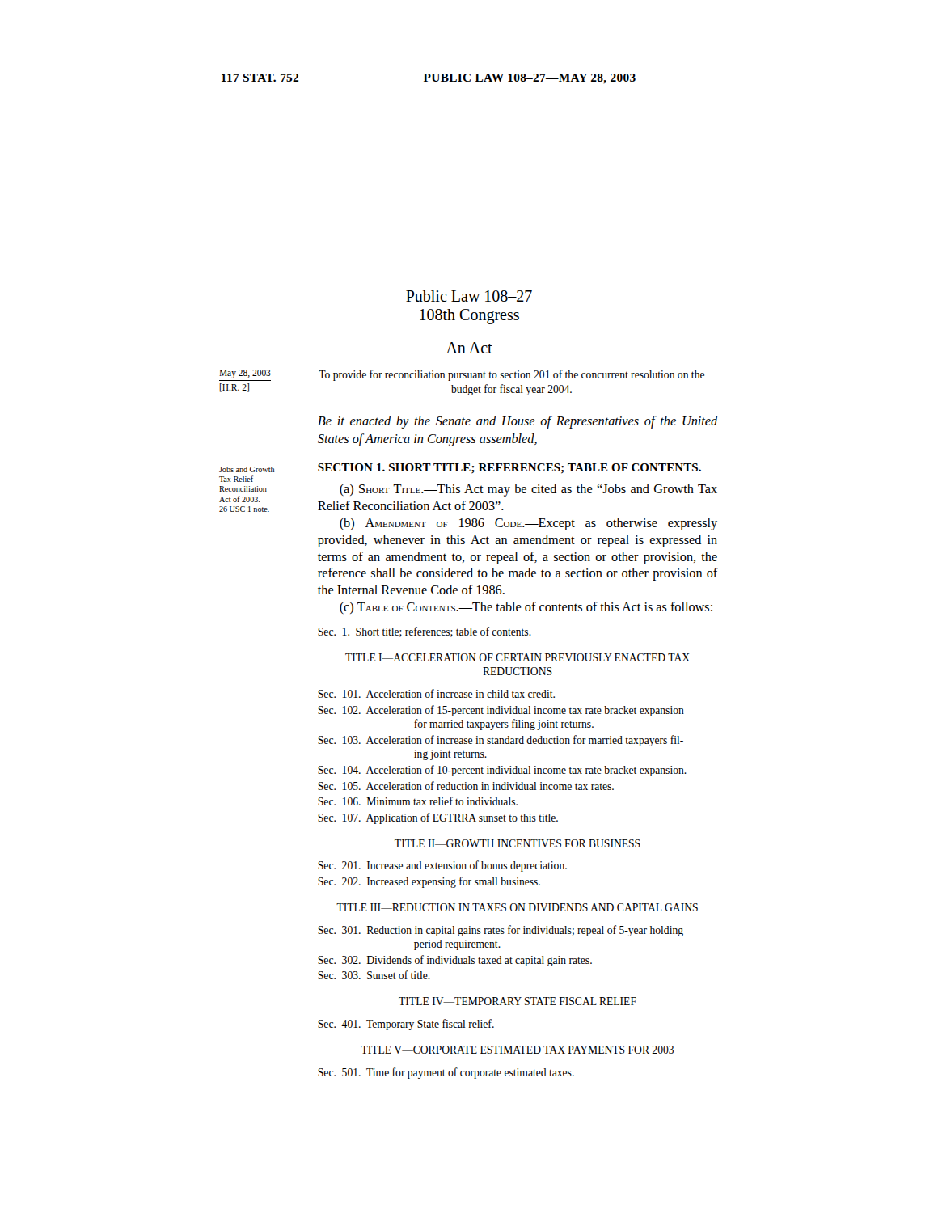117 STAT. 752 PUBLIC LAW 108–27—MAY 28, 2003
Public Law 108–27 108th Congress
An Act
May 28, 2003 [H.R. 2]
To provide for reconciliation pursuant to section 201 of the concurrent resolution on the budget for fiscal year 2004.
Be it enacted by the Senate and House of Representatives of the United States of America in Congress assembled,
Jobs and Growth
Tax Relief
Reconciliation
Act of 2003.
26 USC 1 note.
SECTION 1. SHORT TITLE; REFERENCES; TABLE OF CONTENTS.
(a) Short Title.—This Act may be cited as the “Jobs and Growth Tax Relief Reconciliation Act of 2003”.
(b) Amendment of 1986 Code.—Except as otherwise expressly provided, whenever in this Act an amendment or repeal is expressed in terms of an amendment to, or repeal of, a section or other provision, the reference shall be considered to be made to a section or other provision of the Internal Revenue Code of 1986.
(c) Table of Contents.—The table of contents of this Act is as follows:
Sec. 1. Short title; references; table of contents.
TITLE I—ACCELERATION OF CERTAIN PREVIOUSLY ENACTED TAX REDUCTIONS
Sec. 101. Acceleration of increase in child tax credit.
Sec. 102. Acceleration of 15-percent individual income tax rate bracket expansion for married taxpayers filing joint returns.
Sec. 103. Acceleration of increase in standard deduction for married taxpayers fil- ing joint returns.
Sec. 104. Acceleration of 10-percent individual income tax rate bracket expansion.
Sec. 105. Acceleration of reduction in individual income tax rates.
Sec. 106. Minimum tax relief to individuals.
Sec. 107. Application of EGTRRA sunset to this title.
TITLE II—GROWTH INCENTIVES FOR BUSINESS
Sec. 201. Increase and extension of bonus depreciation.
Sec. 202. Increased expensing for small business.
TITLE III—REDUCTION IN TAXES ON DIVIDENDS AND CAPITAL GAINS
Sec. 301. Reduction in capital gains rates for individuals; repeal of 5-year holding period requirement.
Sec. 302. Dividends of individuals taxed at capital gain rates.
Sec. 303. Sunset of title.
TITLE IV—TEMPORARY STATE FISCAL RELIEF
Sec. 401. Temporary State fiscal relief.
TITLE V—CORPORATE ESTIMATED TAX PAYMENTS FOR 2003
Sec. 501. Time for payment of corporate estimated taxes.